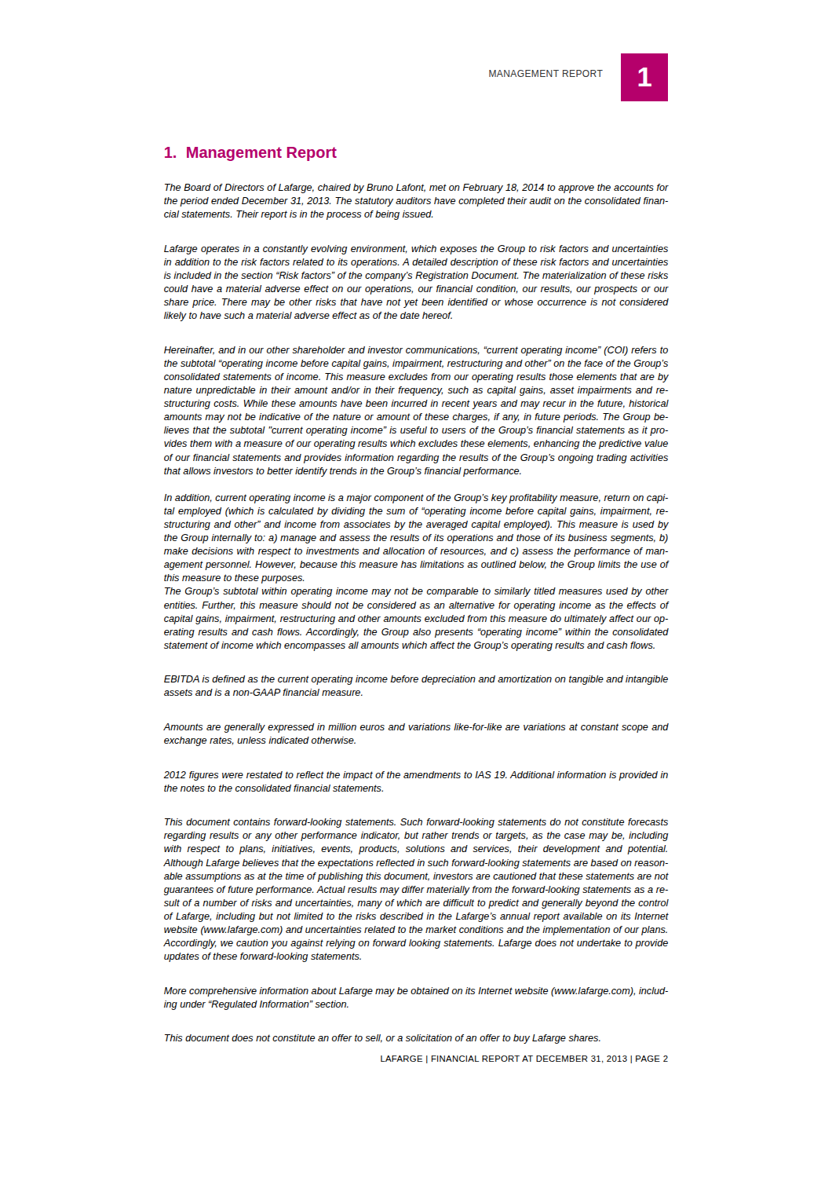MANAGEMENT REPORT 1
1. Management Report
The Board of Directors of Lafarge, chaired by Bruno Lafont, met on February 18, 2014 to approve the accounts for the period ended December 31, 2013. The statutory auditors have completed their audit on the consolidated financial statements. Their report is in the process of being issued.
Lafarge operates in a constantly evolving environment, which exposes the Group to risk factors and uncertainties in addition to the risk factors related to its operations. A detailed description of these risk factors and uncertainties is included in the section “Risk factors” of the company’s Registration Document. The materialization of these risks could have a material adverse effect on our operations, our financial condition, our results, our prospects or our share price. There may be other risks that have not yet been identified or whose occurrence is not considered likely to have such a material adverse effect as of the date hereof.
Hereinafter, and in our other shareholder and investor communications, “current operating income” (COI) refers to the subtotal “operating income before capital gains, impairment, restructuring and other” on the face of the Group’s consolidated statements of income. This measure excludes from our operating results those elements that are by nature unpredictable in their amount and/or in their frequency, such as capital gains, asset impairments and restructuring costs. While these amounts have been incurred in recent years and may recur in the future, historical amounts may not be indicative of the nature or amount of these charges, if any, in future periods. The Group believes that the subtotal "current operating income” is useful to users of the Group’s financial statements as it provides them with a measure of our operating results which excludes these elements, enhancing the predictive value of our financial statements and provides information regarding the results of the Group’s ongoing trading activities that allows investors to better identify trends in the Group’s financial performance.
In addition, current operating income is a major component of the Group’s key profitability measure, return on capital employed (which is calculated by dividing the sum of “operating income before capital gains, impairment, restructuring and other” and income from associates by the averaged capital employed). This measure is used by the Group internally to: a) manage and assess the results of its operations and those of its business segments, b) make decisions with respect to investments and allocation of resources, and c) assess the performance of management personnel. However, because this measure has limitations as outlined below, the Group limits the use of this measure to these purposes.
The Group’s subtotal within operating income may not be comparable to similarly titled measures used by other entities. Further, this measure should not be considered as an alternative for operating income as the effects of capital gains, impairment, restructuring and other amounts excluded from this measure do ultimately affect our operating results and cash flows. Accordingly, the Group also presents “operating income” within the consolidated statement of income which encompasses all amounts which affect the Group’s operating results and cash flows.
EBITDA is defined as the current operating income before depreciation and amortization on tangible and intangible assets and is a non-GAAP financial measure.
Amounts are generally expressed in million euros and variations like-for-like are variations at constant scope and exchange rates, unless indicated otherwise.
2012 figures were restated to reflect the impact of the amendments to IAS 19. Additional information is provided in the notes to the consolidated financial statements.
This document contains forward-looking statements. Such forward-looking statements do not constitute forecasts regarding results or any other performance indicator, but rather trends or targets, as the case may be, including with respect to plans, initiatives, events, products, solutions and services, their development and potential. Although Lafarge believes that the expectations reflected in such forward-looking statements are based on reasonable assumptions as at the time of publishing this document, investors are cautioned that these statements are not guarantees of future performance. Actual results may differ materially from the forward-looking statements as a result of a number of risks and uncertainties, many of which are difficult to predict and generally beyond the control of Lafarge, including but not limited to the risks described in the Lafarge’s annual report available on its Internet website (www.lafarge.com) and uncertainties related to the market conditions and the implementation of our plans. Accordingly, we caution you against relying on forward looking statements. Lafarge does not undertake to provide updates of these forward-looking statements.
More comprehensive information about Lafarge may be obtained on its Internet website (www.lafarge.com), including under “Regulated Information” section.
This document does not constitute an offer to sell, or a solicitation of an offer to buy Lafarge shares.
LAFARGE | FINANCIAL REPORT AT DECEMBER 31, 2013 | PAGE 2